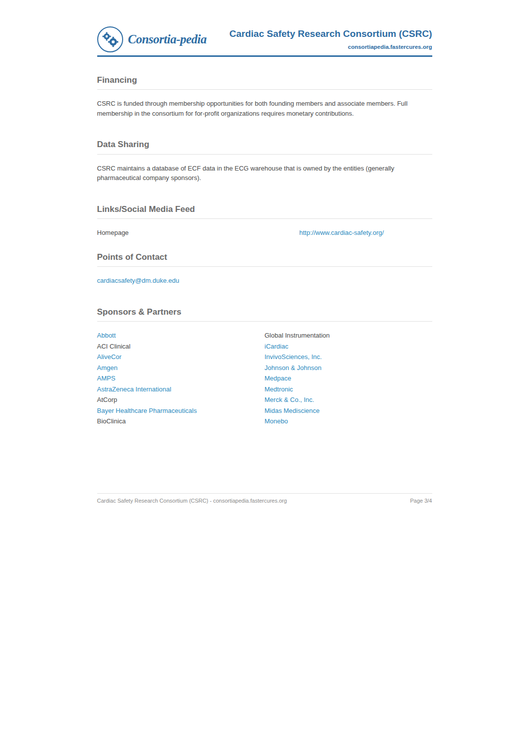Consortia-pedia
Cardiac Safety Research Consortium (CSRC)
consortiapedia.fastercures.org
Financing
CSRC is funded through membership opportunities for both founding members and associate members. Full membership in the consortium for for-profit organizations requires monetary contributions.
Data Sharing
CSRC maintains a database of ECF data in the ECG warehouse that is owned by the entities (generally pharmaceutical company sponsors).
Links/Social Media Feed
Homepage
http://www.cardiac-safety.org/
Points of Contact
cardiacsafety@dm.duke.edu
Sponsors & Partners
Abbott
ACI Clinical
AliveCor
Amgen
AMPS
AstraZeneca International
AtCorp
Bayer Healthcare Pharmaceuticals
BioClinica
Global Instrumentation
iCardiac
InvivoSciences, Inc.
Johnson & Johnson
Medpace
Medtronic
Merck & Co., Inc.
Midas Mediscience
Monebo
Cardiac Safety Research Consortium (CSRC) - consortiapedia.fastercures.org
Page 3/4